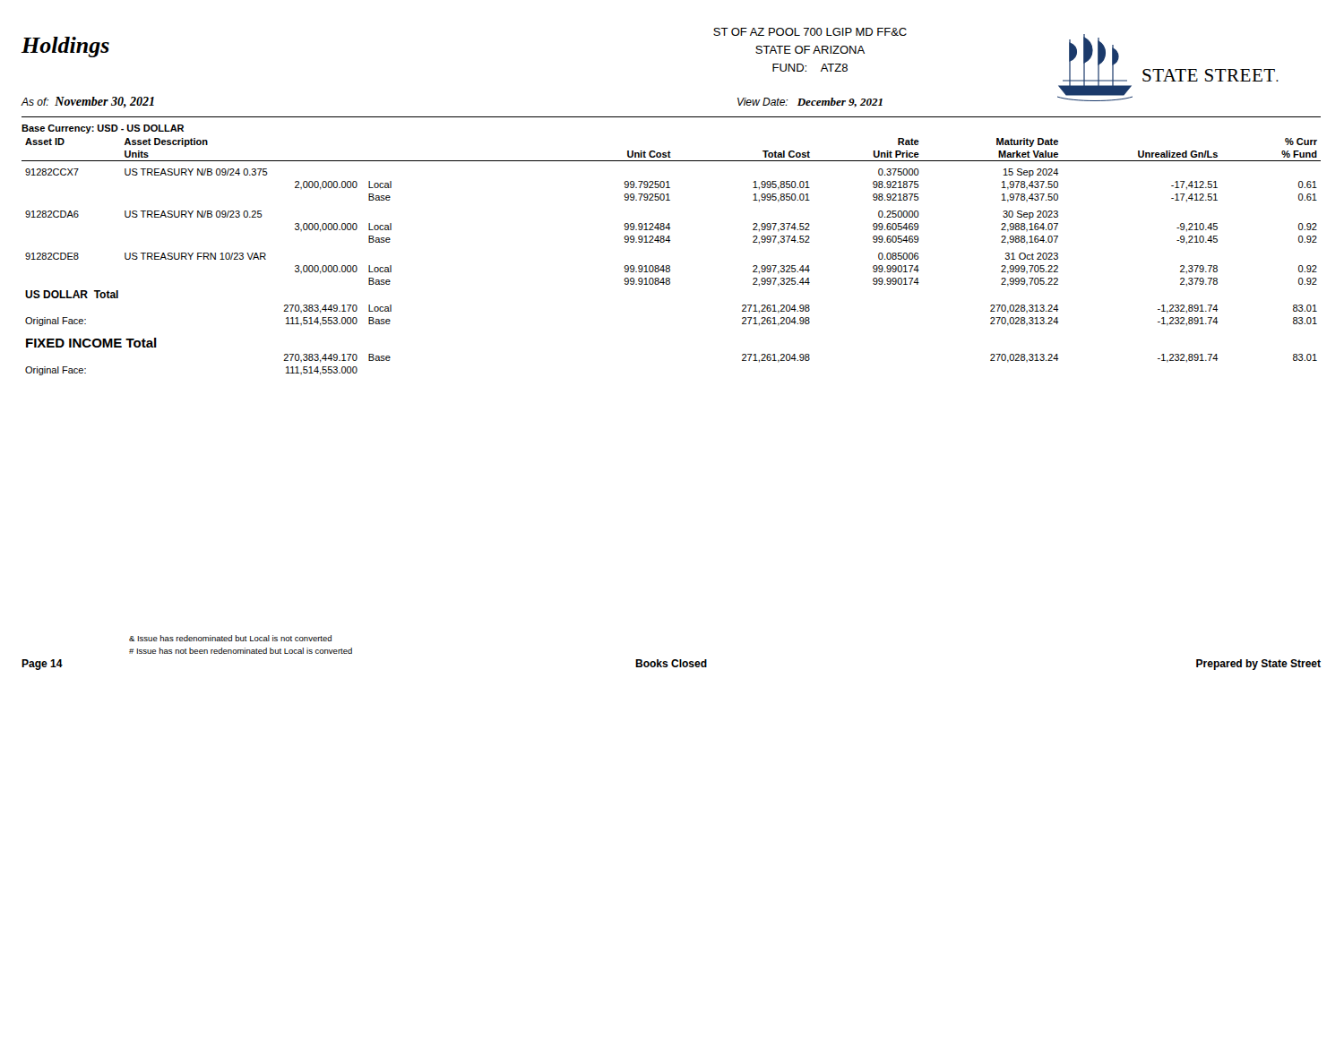Holdings
As of: November 30, 2021
ST OF AZ POOL 700 LGIP MD FF&C
STATE OF ARIZONA
FUND: ATZ8
View Date: December 9, 2021
STATE STREET.
Base Currency: USD - US DOLLAR
| Asset ID | Asset Description | | | | | Rate | Maturity Date | | % Curr |
| --- | --- | --- | --- | --- | --- | --- | --- | --- | --- |
| | Units | | | Unit Cost | Total Cost | Unit Price | Market Value | Unrealized Gn/Ls | % Fund |
| 91282CCX7 | US TREASURY N/B 09/24 0.375 | | | | | 0.375000 | 15 Sep 2024 | | |
| | 2,000,000.000 | Local | | 99.792501 | 1,995,850.01 | 98.921875 | 1,978,437.50 | -17,412.51 | 0.61 |
| | | Base | | 99.792501 | 1,995,850.01 | 98.921875 | 1,978,437.50 | -17,412.51 | 0.61 |
| 91282CDA6 | US TREASURY N/B 09/23 0.25 | | | | | 0.250000 | 30 Sep 2023 | | |
| | 3,000,000.000 | Local | | 99.912484 | 2,997,374.52 | 99.605469 | 2,988,164.07 | -9,210.45 | 0.92 |
| | | Base | | 99.912484 | 2,997,374.52 | 99.605469 | 2,988,164.07 | -9,210.45 | 0.92 |
| 91282CDE8 | US TREASURY FRN 10/23 VAR | | | | | 0.085006 | 31 Oct 2023 | | |
| | 3,000,000.000 | Local | | 99.910848 | 2,997,325.44 | 99.990174 | 2,999,705.22 | 2,379.78 | 0.92 |
| | | Base | | 99.910848 | 2,997,325.44 | 99.990174 | 2,999,705.22 | 2,379.78 | 0.92 |
| US DOLLAR Total | |
| | 270,383,449.170 | Local | | | 271,261,204.98 | | 270,028,313.24 | -1,232,891.74 | 83.01 |
| Original Face: | 111,514,553.000 | Base | | | 271,261,204.98 | | 270,028,313.24 | -1,232,891.74 | 83.01 |
| FIXED INCOME Total | |
| | 270,383,449.170 | Base | | | 271,261,204.98 | | 270,028,313.24 | -1,232,891.74 | 83.01 |
| Original Face: | 111,514,553.000 | |
& Issue has redenominated but Local is not converted
# Issue has not been redenominated but Local is converted
Page 14
Books Closed
Prepared by State Street